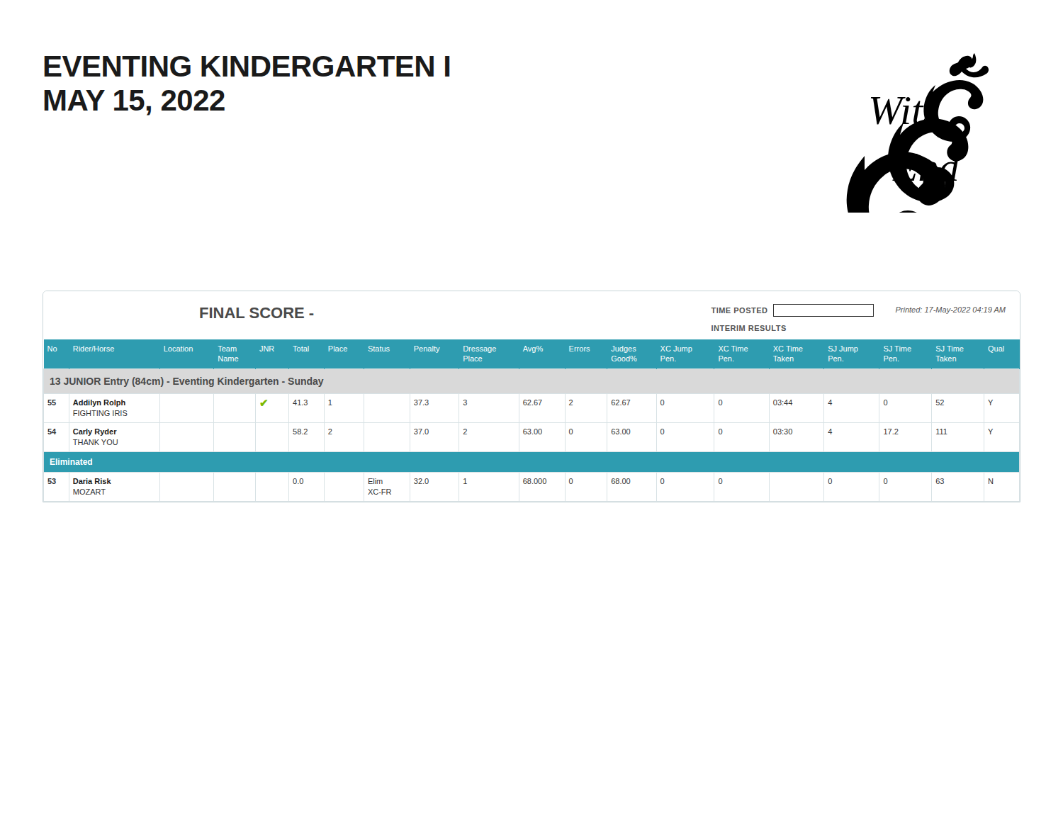Eventing Kindergarten I
May 15, 2022
Wits End
FINAL SCORE -
TIME POSTED
INTERIM RESULTS
Printed: 17-May-2022 04:19 AM
| No | Rider/Horse | Location | Team Name | JNR | Total | Place | Status | Penalty | Dressage Place | Avg% | Errors | Judges Good% | XC Jump Pen. | XC Time Pen. | XC Time Taken | SJ Jump Pen. | SJ Time Pen. | SJ Time Taken | Qual |
| --- | --- | --- | --- | --- | --- | --- | --- | --- | --- | --- | --- | --- | --- | --- | --- | --- | --- | --- | --- |
| 13 JUNIOR Entry (84cm) - Eventing Kindergarten - Sunday |
| 55 | Addilyn Rolph Fighting Iris | | | ✔ | 41.3 | 1 | | 37.3 | 3 | 62.67 | 2 | 62.67 | 0 | 0 | 03:44 | 4 | 0 | 52 | Y |
| 54 | Carly Ryder Thank You | | | | 58.2 | 2 | | 37.0 | 2 | 63.00 | 0 | 63.00 | 0 | 0 | 03:30 | 4 | 17.2 | 111 | Y |
| Eliminated |
| 53 | Daria Risk Mozart | | | | 0.0 | | Elim XC-FR | 32.0 | 1 | 68.000 | 0 | 68.00 | 0 | 0 | | 0 | 0 | 63 | N |